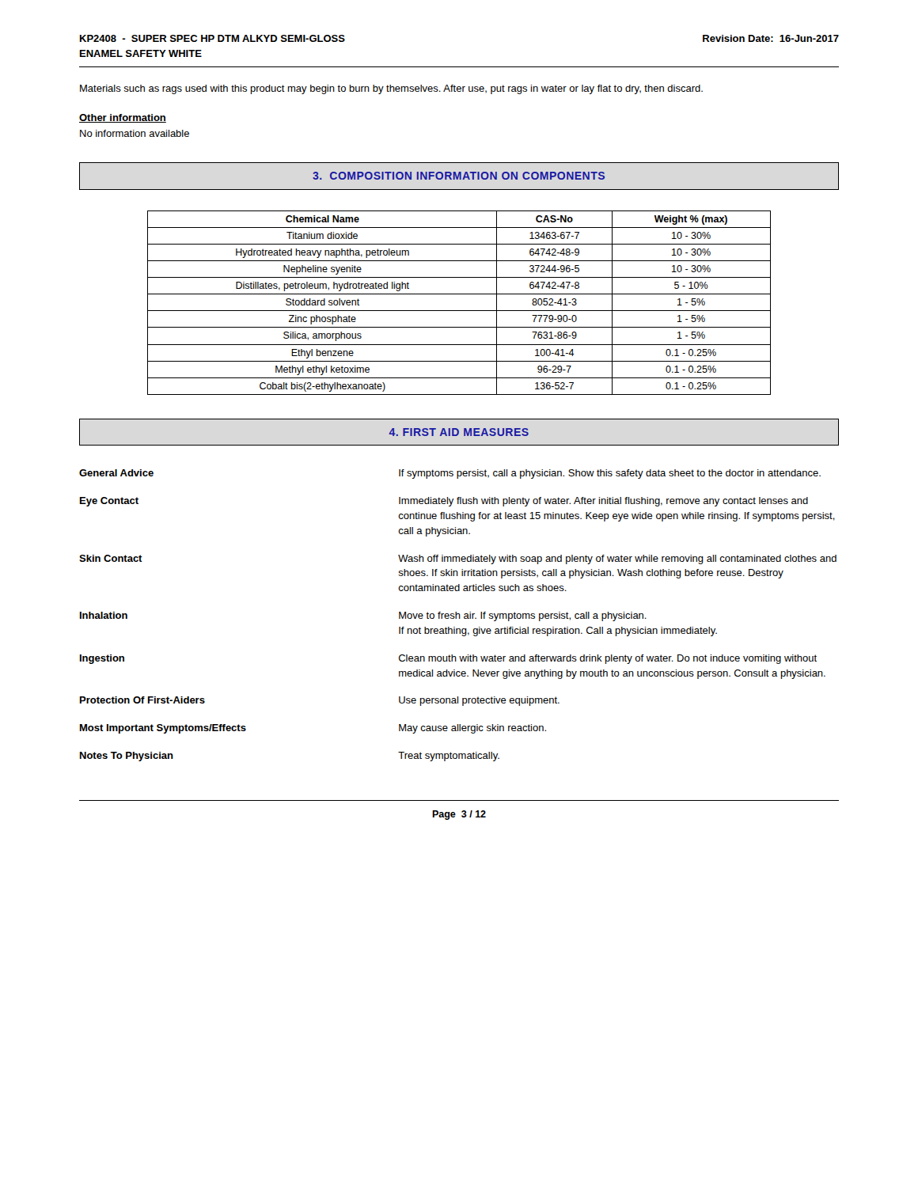KP2408 - SUPER SPEC HP DTM ALKYD SEMI-GLOSS
ENAMEL SAFETY WHITE
Revision Date: 16-Jun-2017
Materials such as rags used with this product may begin to burn by themselves. After use, put rags in water or lay flat to dry, then discard.
Other information
No information available
3. COMPOSITION INFORMATION ON COMPONENTS
| Chemical Name | CAS-No | Weight % (max) |
| --- | --- | --- |
| Titanium dioxide | 13463-67-7 | 10 - 30% |
| Hydrotreated heavy naphtha, petroleum | 64742-48-9 | 10 - 30% |
| Nepheline syenite | 37244-96-5 | 10 - 30% |
| Distillates, petroleum, hydrotreated light | 64742-47-8 | 5 - 10% |
| Stoddard solvent | 8052-41-3 | 1 - 5% |
| Zinc phosphate | 7779-90-0 | 1 - 5% |
| Silica, amorphous | 7631-86-9 | 1 - 5% |
| Ethyl benzene | 100-41-4 | 0.1 - 0.25% |
| Methyl ethyl ketoxime | 96-29-7 | 0.1 - 0.25% |
| Cobalt bis(2-ethylhexanoate) | 136-52-7 | 0.1 - 0.25% |
4. FIRST AID MEASURES
| General Advice | If symptoms persist, call a physician. Show this safety data sheet to the doctor in attendance. |
| Eye Contact | Immediately flush with plenty of water. After initial flushing, remove any contact lenses and continue flushing for at least 15 minutes. Keep eye wide open while rinsing. If symptoms persist, call a physician. |
| Skin Contact | Wash off immediately with soap and plenty of water while removing all contaminated clothes and shoes. If skin irritation persists, call a physician. Wash clothing before reuse. Destroy contaminated articles such as shoes. |
| Inhalation | Move to fresh air. If symptoms persist, call a physician. If not breathing, give artificial respiration. Call a physician immediately. |
| Ingestion | Clean mouth with water and afterwards drink plenty of water. Do not induce vomiting without medical advice. Never give anything by mouth to an unconscious person. Consult a physician. |
| Protection Of First-Aiders | Use personal protective equipment. |
| Most Important Symptoms/Effects | May cause allergic skin reaction. |
| Notes To Physician | Treat symptomatically. |
Page 3 / 12